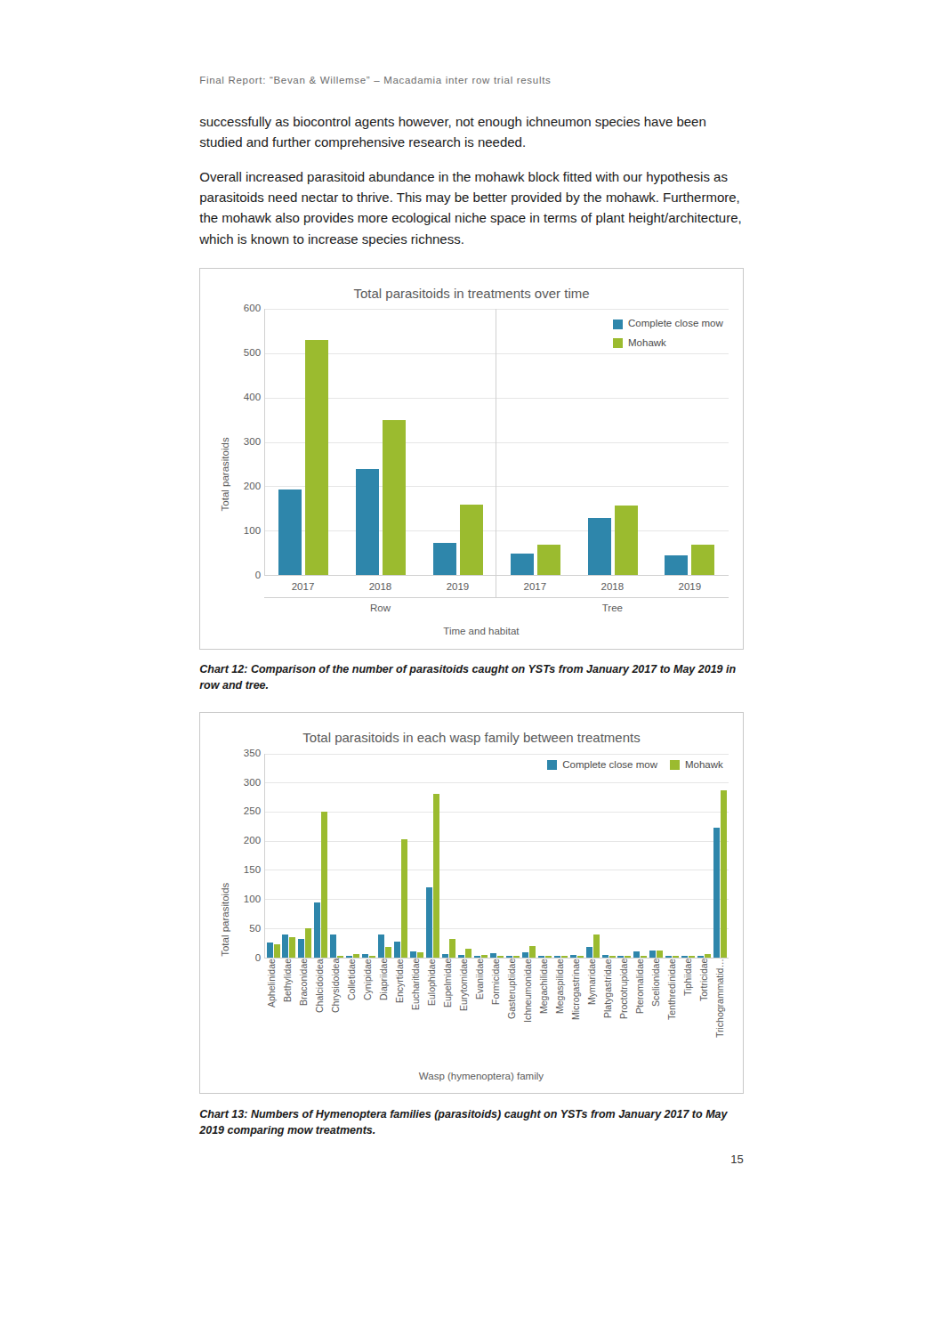Final Report: “Bevan & Willemse” – Macadamia inter row trial results
successfully as biocontrol agents however, not enough ichneumon species have been studied and further comprehensive research is needed.
Overall increased parasitoid abundance in the mohawk block fitted with our hypothesis as parasitoids need nectar to thrive. This may be better provided by the mohawk. Furthermore, the mohawk also provides more ecological niche space in terms of plant height/architecture, which is known to increase species richness.
Total parasitoids in treatments over time
Total parasitoids
Complete close mow
Mohawk
600 500 400 300 200 100 0
2017
2018
2019
2017
2018
2019
Row
Tree
Time and habitat
Chart 12: Comparison of the number of parasitoids caught on YSTs from January 2017 to May 2019 in row and tree.
Total parasitoids in each wasp family between treatments
Total parasitoids
Complete close mow
Mohawk
350 300 250 200 150 100 50 0
Aphelinidae
Bethylidae
Braconidae
Chalcidoidea
Chrysidoidea
Colletidae
Cynipidae
Diapriidae
Encyrtidae
Eucharitidae
Eulophidae
Eupelmidae
Eurytomidae
Evaniidae
Formicidae
Gasteruptiidae
Ichneumonidae
Megachilidae
Megaspilidae
Microgastrinae
Mymaridae
Platygastridae
Proctotrupidae
Pteromalidae
Scelionidae
Tenthredinidae
Tiphiidae
Tortricidae
Trichogrammatid…
Wasp (hymenoptera) family
Chart 13: Numbers of Hymenoptera families (parasitoids) caught on YSTs from January 2017 to May 2019 comparing mow treatments.
15